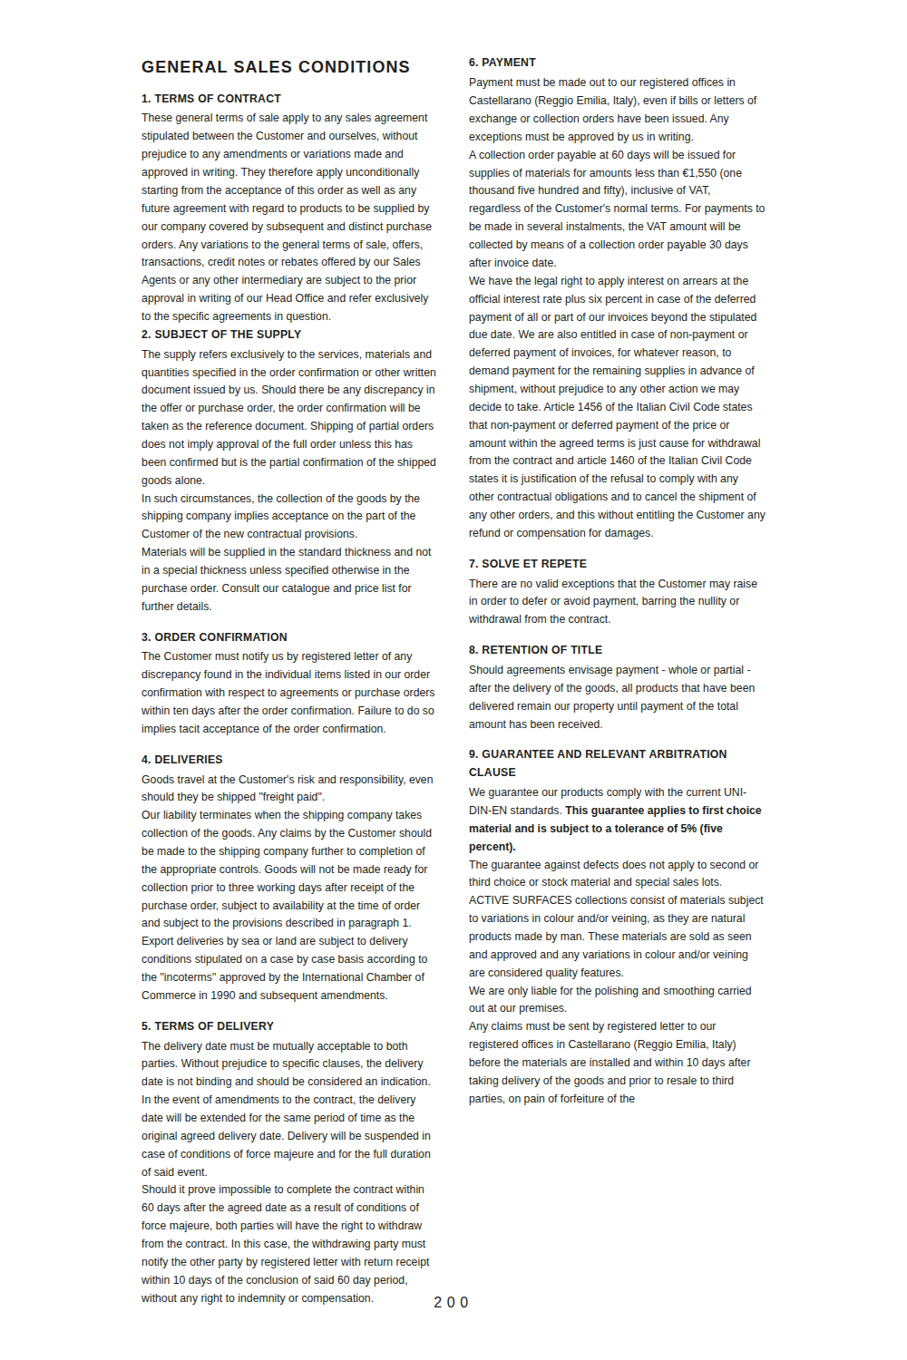General Sales Conditions
1. Terms of contract
These general terms of sale apply to any sales agreement stipulated between the Customer and ourselves, without prejudice to any amendments or variations made and approved in writing. They therefore apply unconditionally starting from the acceptance of this order as well as any future agreement with regard to products to be supplied by our company covered by subsequent and distinct purchase orders. Any variations to the general terms of sale, offers, transactions, credit notes or rebates offered by our Sales Agents or any other intermediary are subject to the prior approval in writing of our Head Office and refer exclusively to the specific agreements in question.
2. Subject of the supply
The supply refers exclusively to the services, materials and quantities specified in the order confirmation or other written document issued by us. Should there be any discrepancy in the offer or purchase order, the order confirmation will be taken as the reference document. Shipping of partial orders does not imply approval of the full order unless this has been confirmed but is the partial confirmation of the shipped goods alone.
In such circumstances, the collection of the goods by the shipping company implies acceptance on the part of the Customer of the new contractual provisions.
Materials will be supplied in the standard thickness and not in a special thickness unless specified otherwise in the purchase order. Consult our catalogue and price list for further details.
3. Order confirmation
The Customer must notify us by registered letter of any discrepancy found in the individual items listed in our order confirmation with respect to agreements or purchase orders within ten days after the order confirmation. Failure to do so implies tacit acceptance of the order confirmation.
4. Deliveries
Goods travel at the Customer's risk and responsibility, even should they be shipped "freight paid".
Our liability terminates when the shipping company takes collection of the goods. Any claims by the Customer should be made to the shipping company further to completion of the appropriate controls. Goods will not be made ready for collection prior to three working days after receipt of the purchase order, subject to availability at the time of order and subject to the provisions described in paragraph 1.
Export deliveries by sea or land are subject to delivery conditions stipulated on a case by case basis according to the "incoterms" approved by the International Chamber of Commerce in 1990 and subsequent amendments.
5. Terms of delivery
The delivery date must be mutually acceptable to both parties. Without prejudice to specific clauses, the delivery date is not binding and should be considered an indication. In the event of amendments to the contract, the delivery date will be extended for the same period of time as the original agreed delivery date. Delivery will be suspended in case of conditions of force majeure and for the full duration of said event.
Should it prove impossible to complete the contract within 60 days after the agreed date as a result of conditions of force majeure, both parties will have the right to withdraw from the contract. In this case, the withdrawing party must notify the other party by registered letter with return receipt within 10 days of the conclusion of said 60 day period, without any right to indemnity or compensation.
6. Payment
Payment must be made out to our registered offices in Castellarano (Reggio Emilia, Italy), even if bills or letters of exchange or collection orders have been issued. Any exceptions must be approved by us in writing.
A collection order payable at 60 days will be issued for supplies of materials for amounts less than €1,550 (one thousand five hundred and fifty), inclusive of VAT, regardless of the Customer's normal terms. For payments to be made in several instalments, the VAT amount will be collected by means of a collection order payable 30 days after invoice date.
We have the legal right to apply interest on arrears at the official interest rate plus six percent in case of the deferred payment of all or part of our invoices beyond the stipulated due date. We are also entitled in case of non-payment or deferred payment of invoices, for whatever reason, to demand payment for the remaining supplies in advance of shipment, without prejudice to any other action we may decide to take. Article 1456 of the Italian Civil Code states that non-payment or deferred payment of the price or amount within the agreed terms is just cause for withdrawal from the contract and article 1460 of the Italian Civil Code states it is justification of the refusal to comply with any other contractual obligations and to cancel the shipment of any other orders, and this without entitling the Customer any refund or compensation for damages.
7. Solve et repete
There are no valid exceptions that the Customer may raise in order to defer or avoid payment, barring the nullity or withdrawal from the contract.
8. Retention of title
Should agreements envisage payment - whole or partial - after the delivery of the goods, all products that have been delivered remain our property until payment of the total amount has been received.
9. Guarantee and relevant arbitration clause
We guarantee our products comply with the current UNI-DIN-EN standards. This guarantee applies to first choice material and is subject to a tolerance of 5% (five percent).
The guarantee against defects does not apply to second or third choice or stock material and special sales lots.
ACTIVE SURFACES collections consist of materials subject to variations in colour and/or veining, as they are natural products made by man. These materials are sold as seen and approved and any variations in colour and/or veining are considered quality features.
We are only liable for the polishing and smoothing carried out at our premises.
Any claims must be sent by registered letter to our registered offices in Castellarano (Reggio Emilia, Italy) before the materials are installed and within 10 days after taking delivery of the goods and prior to resale to third parties, on pain of forfeiture of the
200